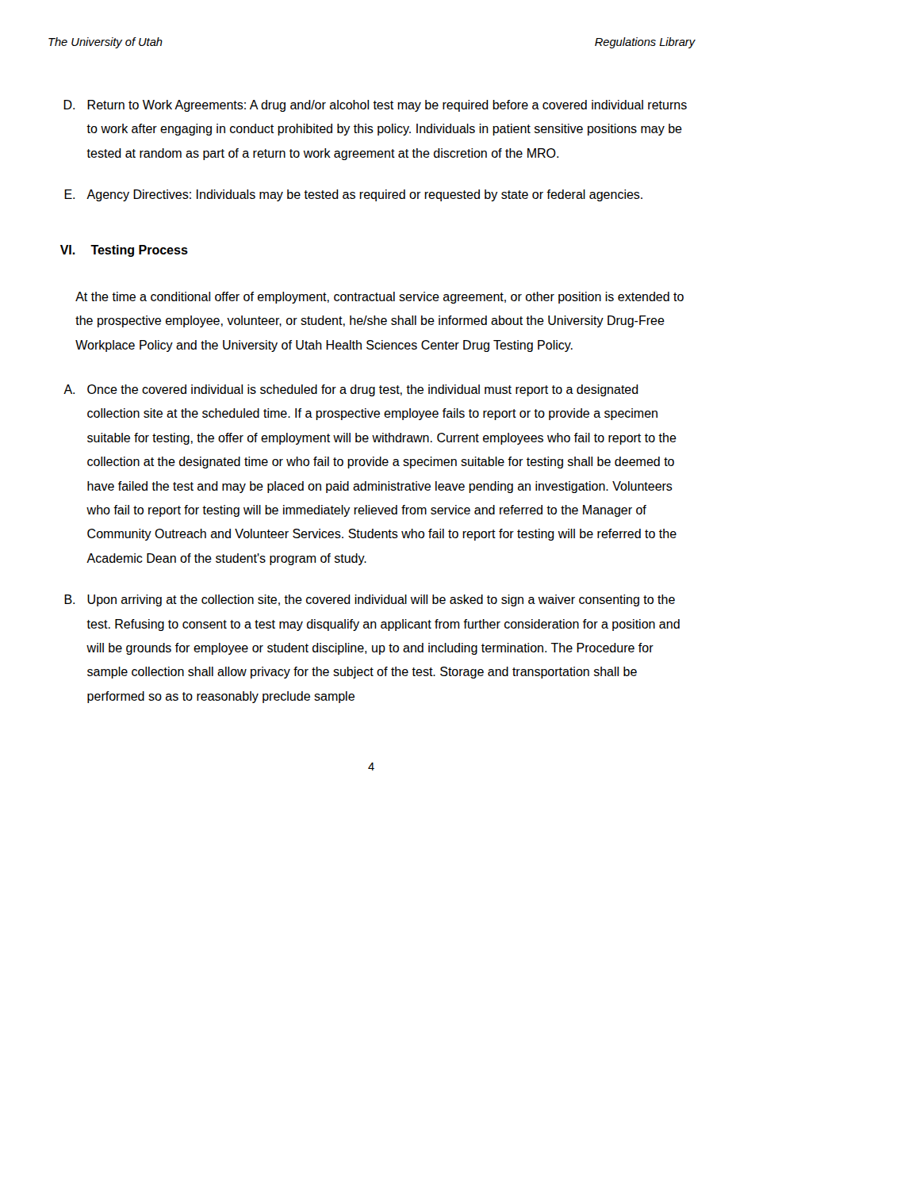The University of Utah Regulations Library
Return to Work Agreements: A drug and/or alcohol test may be required before a covered individual returns to work after engaging in conduct prohibited by this policy. Individuals in patient sensitive positions may be tested at random as part of a return to work agreement at the discretion of the MRO.
Agency Directives: Individuals may be tested as required or requested by state or federal agencies.
VI. Testing Process
At the time a conditional offer of employment, contractual service agreement, or other position is extended to the prospective employee, volunteer, or student, he/she shall be informed about the University Drug-Free Workplace Policy and the University of Utah Health Sciences Center Drug Testing Policy.
Once the covered individual is scheduled for a drug test, the individual must report to a designated collection site at the scheduled time. If a prospective employee fails to report or to provide a specimen suitable for testing, the offer of employment will be withdrawn. Current employees who fail to report to the collection at the designated time or who fail to provide a specimen suitable for testing shall be deemed to have failed the test and may be placed on paid administrative leave pending an investigation. Volunteers who fail to report for testing will be immediately relieved from service and referred to the Manager of Community Outreach and Volunteer Services. Students who fail to report for testing will be referred to the Academic Dean of the student's program of study.
Upon arriving at the collection site, the covered individual will be asked to sign a waiver consenting to the test. Refusing to consent to a test may disqualify an applicant from further consideration for a position and will be grounds for employee or student discipline, up to and including termination. The Procedure for sample collection shall allow privacy for the subject of the test. Storage and transportation shall be performed so as to reasonably preclude sample
4